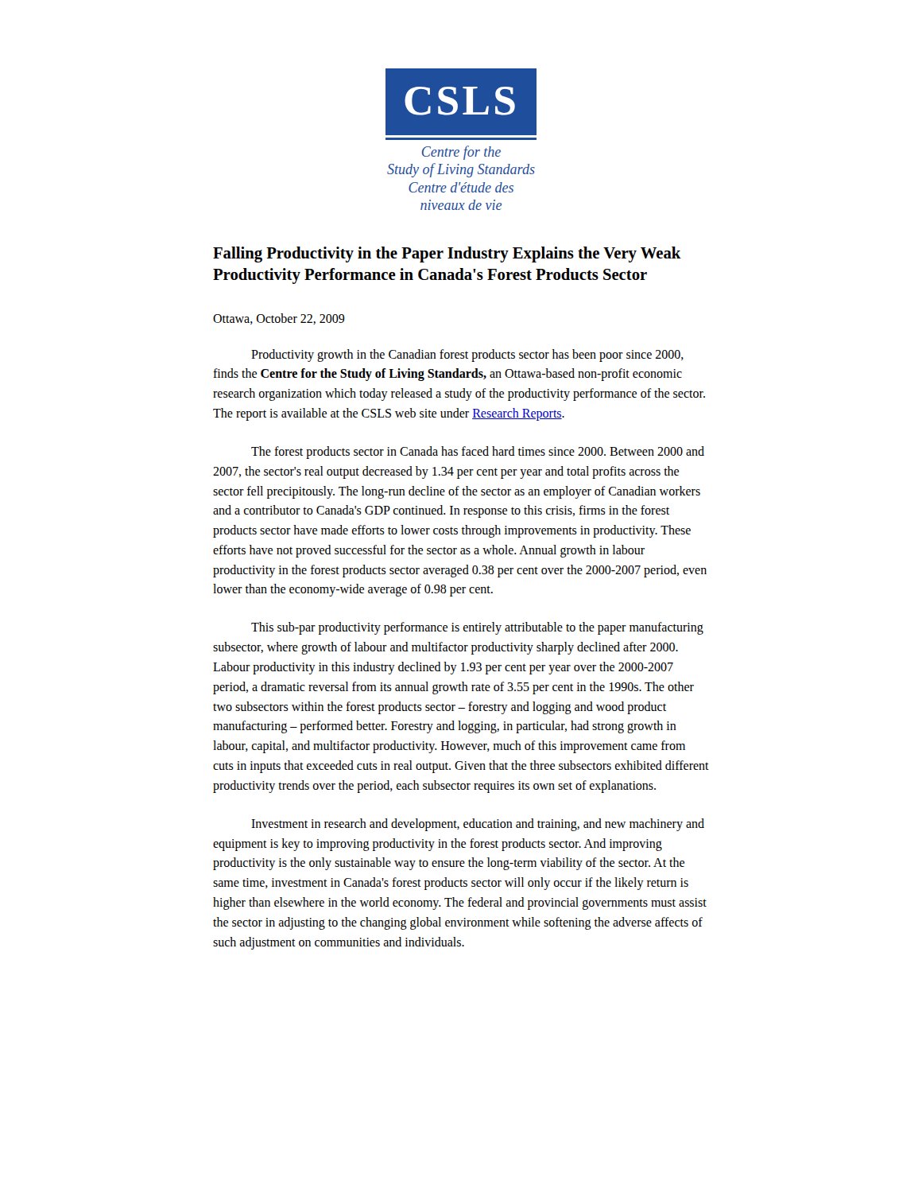CSLS
Centre for the
Study of Living Standards
Centre d'étude des
niveaux de vie
Falling Productivity in the Paper Industry Explains the Very Weak Productivity Performance in Canada's Forest Products Sector
Ottawa, October 22, 2009
Productivity growth in the Canadian forest products sector has been poor since 2000, finds the Centre for the Study of Living Standards, an Ottawa-based non-profit economic research organization which today released a study of the productivity performance of the sector. The report is available at the CSLS web site under Research Reports.
The forest products sector in Canada has faced hard times since 2000. Between 2000 and 2007, the sector's real output decreased by 1.34 per cent per year and total profits across the sector fell precipitously. The long-run decline of the sector as an employer of Canadian workers and a contributor to Canada's GDP continued. In response to this crisis, firms in the forest products sector have made efforts to lower costs through improvements in productivity. These efforts have not proved successful for the sector as a whole. Annual growth in labour productivity in the forest products sector averaged 0.38 per cent over the 2000-2007 period, even lower than the economy-wide average of 0.98 per cent.
This sub-par productivity performance is entirely attributable to the paper manufacturing subsector, where growth of labour and multifactor productivity sharply declined after 2000. Labour productivity in this industry declined by 1.93 per cent per year over the 2000-2007 period, a dramatic reversal from its annual growth rate of 3.55 per cent in the 1990s. The other two subsectors within the forest products sector – forestry and logging and wood product manufacturing – performed better. Forestry and logging, in particular, had strong growth in labour, capital, and multifactor productivity. However, much of this improvement came from cuts in inputs that exceeded cuts in real output. Given that the three subsectors exhibited different productivity trends over the period, each subsector requires its own set of explanations.
Investment in research and development, education and training, and new machinery and equipment is key to improving productivity in the forest products sector. And improving productivity is the only sustainable way to ensure the long-term viability of the sector. At the same time, investment in Canada's forest products sector will only occur if the likely return is higher than elsewhere in the world economy. The federal and provincial governments must assist the sector in adjusting to the changing global environment while softening the adverse affects of such adjustment on communities and individuals.